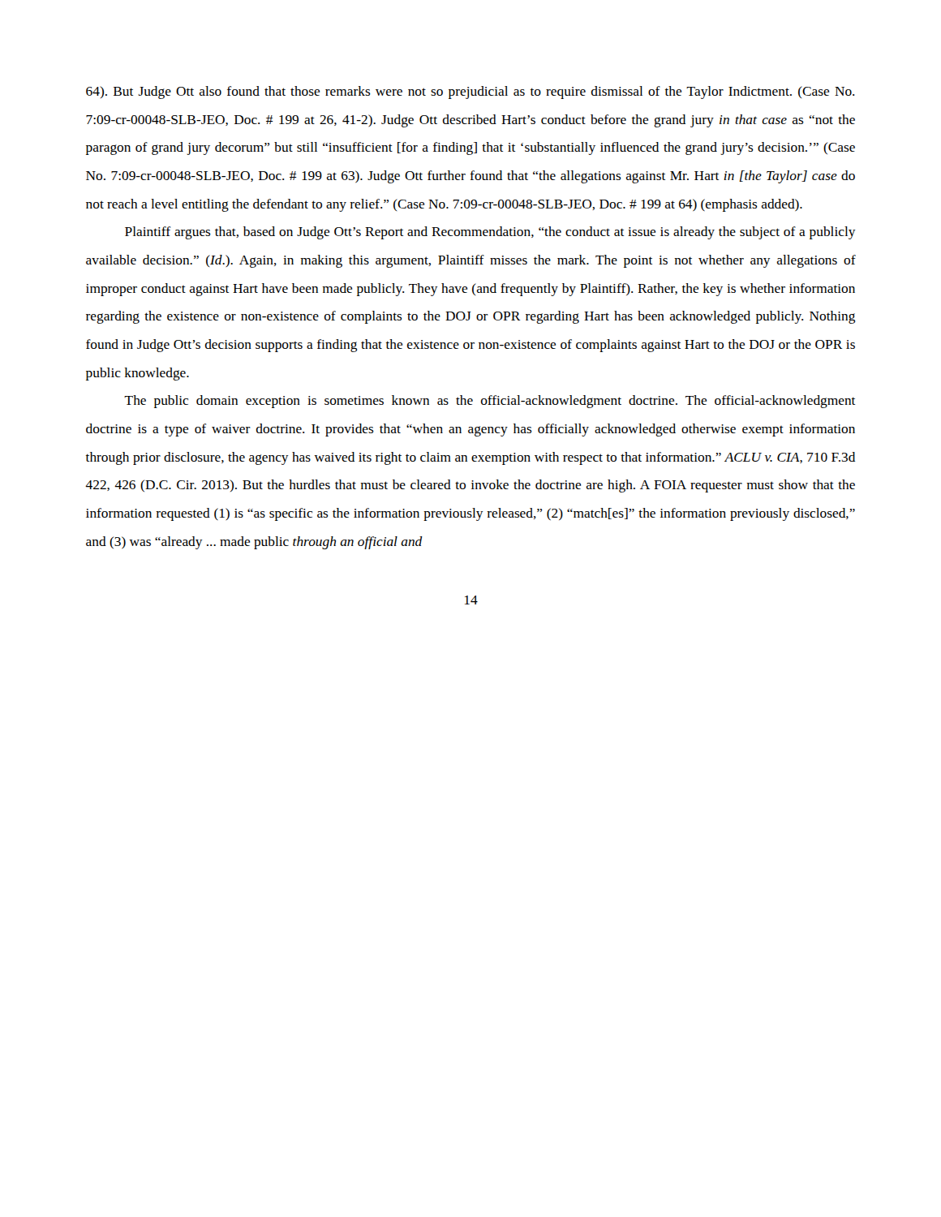64). But Judge Ott also found that those remarks were not so prejudicial as to require dismissal of the Taylor Indictment. (Case No. 7:09-cr-00048-SLB-JEO, Doc. # 199 at 26, 41-2). Judge Ott described Hart’s conduct before the grand jury in that case as “not the paragon of grand jury decorum” but still “insufficient [for a finding] that it ‘substantially influenced the grand jury’s decision.’” (Case No. 7:09-cr-00048-SLB-JEO, Doc. # 199 at 63). Judge Ott further found that “the allegations against Mr. Hart in [the Taylor] case do not reach a level entitling the defendant to any relief.” (Case No. 7:09-cr-00048-SLB-JEO, Doc. # 199 at 64) (emphasis added).
Plaintiff argues that, based on Judge Ott’s Report and Recommendation, “the conduct at issue is already the subject of a publicly available decision.” (Id.). Again, in making this argument, Plaintiff misses the mark. The point is not whether any allegations of improper conduct against Hart have been made publicly. They have (and frequently by Plaintiff). Rather, the key is whether information regarding the existence or non-existence of complaints to the DOJ or OPR regarding Hart has been acknowledged publicly. Nothing found in Judge Ott’s decision supports a finding that the existence or non-existence of complaints against Hart to the DOJ or the OPR is public knowledge.
The public domain exception is sometimes known as the official-acknowledgment doctrine. The official-acknowledgment doctrine is a type of waiver doctrine. It provides that “when an agency has officially acknowledged otherwise exempt information through prior disclosure, the agency has waived its right to claim an exemption with respect to that information.” ACLU v. CIA, 710 F.3d 422, 426 (D.C. Cir. 2013). But the hurdles that must be cleared to invoke the doctrine are high. A FOIA requester must show that the information requested (1) is “as specific as the information previously released,” (2) “match[es]” the information previously disclosed,” and (3) was “already ... made public through an official and
14